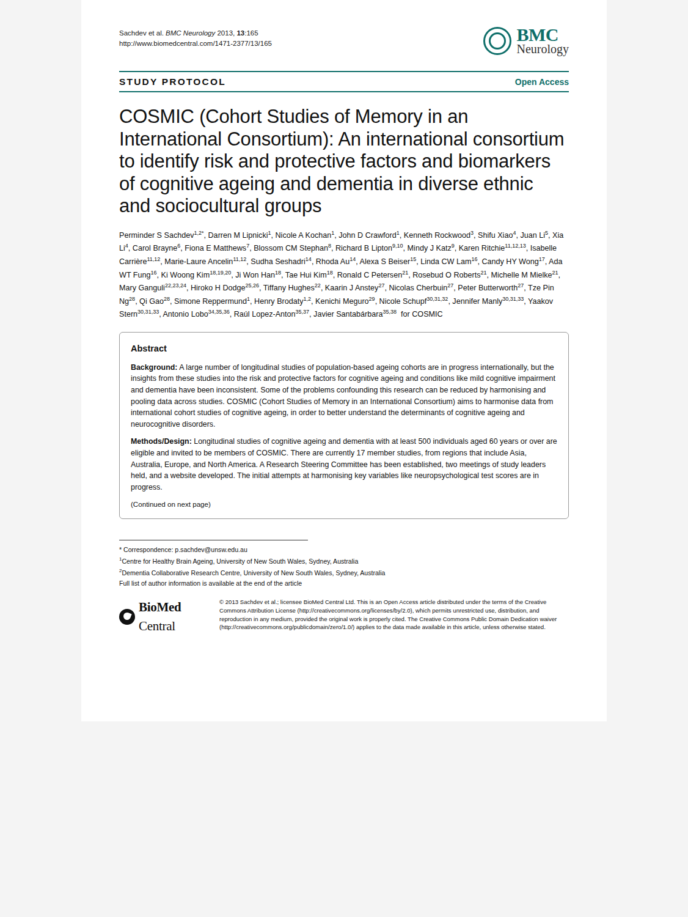Sachdev et al. BMC Neurology 2013, 13:165
http://www.biomedcentral.com/1471-2377/13/165
BMC
Neurology
STUDY PROTOCOL
Open Access
COSMIC (Cohort Studies of Memory in an International Consortium): An international consortium to identify risk and protective factors and biomarkers of cognitive ageing and dementia in diverse ethnic and sociocultural groups
Perminder S Sachdev1,2*, Darren M Lipnicki1, Nicole A Kochan1, John D Crawford1, Kenneth Rockwood3, Shifu Xiao4, Juan Li5, Xia Li4, Carol Brayne6, Fiona E Matthews7, Blossom CM Stephan8, Richard B Lipton9,10, Mindy J Katz9, Karen Ritchie11,12,13, Isabelle Carrière11,12, Marie-Laure Ancelin11,12, Sudha Seshadri14, Rhoda Au14, Alexa S Beiser15, Linda CW Lam16, Candy HY Wong17, Ada WT Fung16, Ki Woong Kim18,19,20, Ji Won Han18, Tae Hui Kim18, Ronald C Petersen21, Rosebud O Roberts21, Michelle M Mielke21, Mary Ganguli22,23,24, Hiroko H Dodge25,26, Tiffany Hughes22, Kaarin J Anstey27, Nicolas Cherbuin27, Peter Butterworth27, Tze Pin Ng28, Qi Gao28, Simone Reppermund1, Henry Brodaty1,2, Kenichi Meguro29, Nicole Schupf30,31,32, Jennifer Manly30,31,33, Yaakov Stern30,31,33, Antonio Lobo34,35,36, Raúl Lopez-Anton35,37, Javier Santabárbara35,38 for COSMIC
Abstract
Background: A large number of longitudinal studies of population-based ageing cohorts are in progress internationally, but the insights from these studies into the risk and protective factors for cognitive ageing and conditions like mild cognitive impairment and dementia have been inconsistent. Some of the problems confounding this research can be reduced by harmonising and pooling data across studies. COSMIC (Cohort Studies of Memory in an International Consortium) aims to harmonise data from international cohort studies of cognitive ageing, in order to better understand the determinants of cognitive ageing and neurocognitive disorders.
Methods/Design: Longitudinal studies of cognitive ageing and dementia with at least 500 individuals aged 60 years or over are eligible and invited to be members of COSMIC. There are currently 17 member studies, from regions that include Asia, Australia, Europe, and North America. A Research Steering Committee has been established, two meetings of study leaders held, and a website developed. The initial attempts at harmonising key variables like neuropsychological test scores are in progress.
(Continued on next page)
* Correspondence: p.sachdev@unsw.edu.au
1Centre for Healthy Brain Ageing, University of New South Wales, Sydney, Australia
2Dementia Collaborative Research Centre, University of New South Wales, Sydney, Australia
Full list of author information is available at the end of the article
BioMed Central
© 2013 Sachdev et al.; licensee BioMed Central Ltd. This is an Open Access article distributed under the terms of the Creative Commons Attribution License (http://creativecommons.org/licenses/by/2.0), which permits unrestricted use, distribution, and reproduction in any medium, provided the original work is properly cited. The Creative Commons Public Domain Dedication waiver (http://creativecommons.org/publicdomain/zero/1.0/) applies to the data made available in this article, unless otherwise stated.